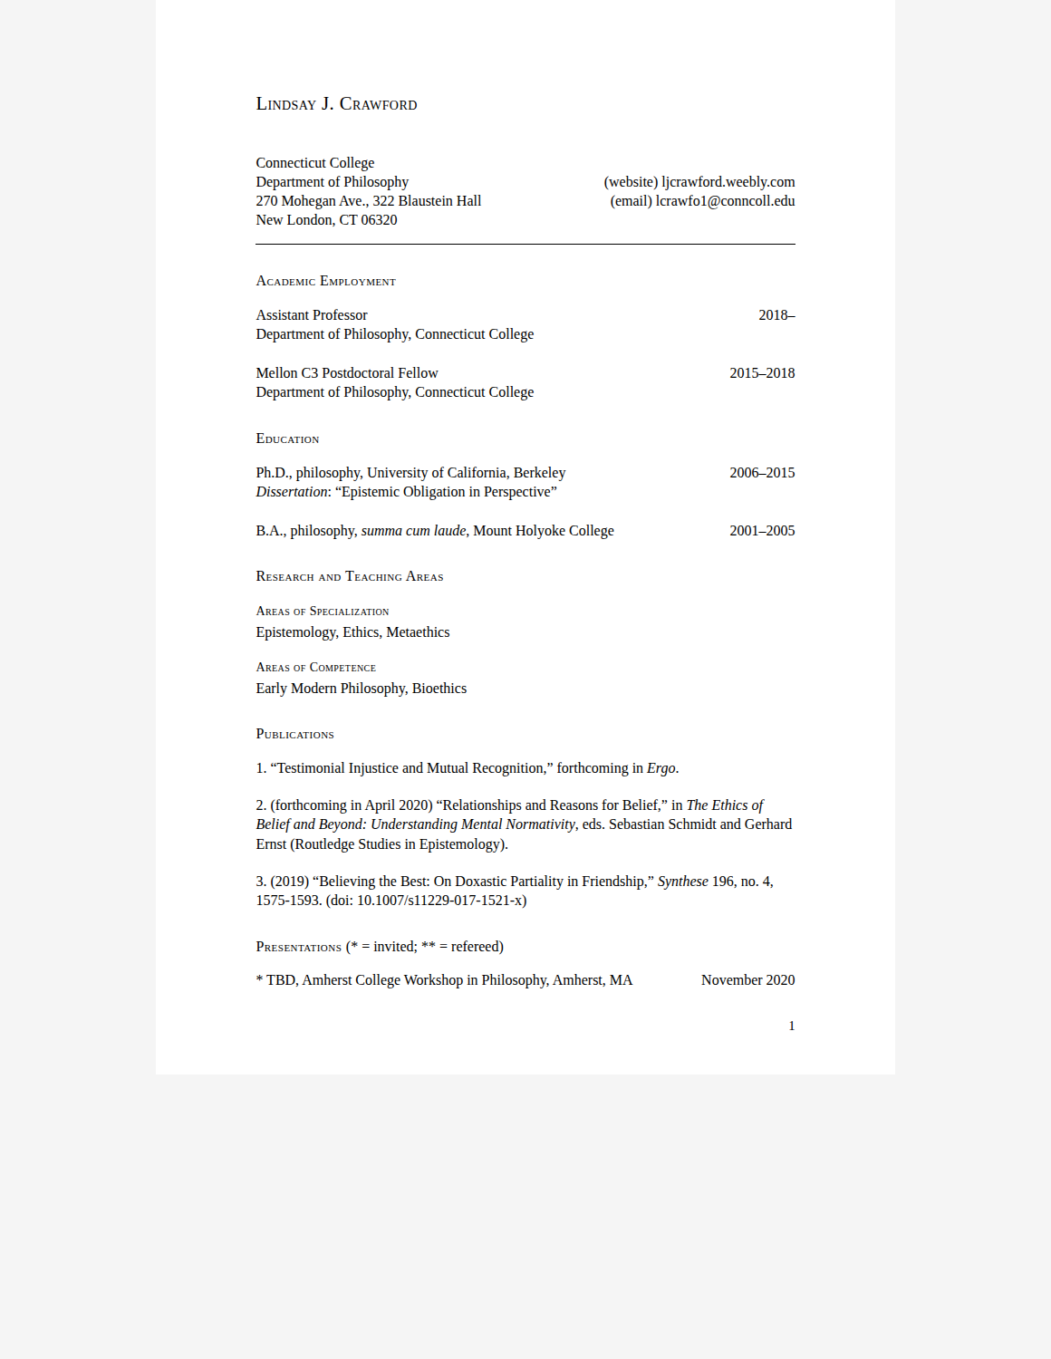Lindsay J. Crawford
| Connecticut College | |
| Department of Philosophy | (website) ljcrawford.weebly.com |
| 270 Mohegan Ave., 322 Blaustein Hall | (email) lcrawfo1@conncoll.edu |
| New London, CT 06320 | |
Academic Employment
| Assistant Professor | 2018– |
| Department of Philosophy, Connecticut College | |
| Mellon C3 Postdoctoral Fellow | 2015–2018 |
| Department of Philosophy, Connecticut College | |
Education
| Ph.D., philosophy, University of California, Berkeley | 2006–2015 |
| Dissertation : “Epistemic Obligation in Perspective” | |
| B.A., philosophy, summa cum laude , Mount Holyoke College | 2001–2005 |
Research and Teaching Areas
Areas of Specialization
Epistemology, Ethics, Metaethics
Areas of Competence
Early Modern Philosophy, Bioethics
Publications
1. “Testimonial Injustice and Mutual Recognition,” forthcoming in Ergo.
2. (forthcoming in April 2020) “Relationships and Reasons for Belief,” in The Ethics of Belief and Beyond: Understanding Mental Normativity, eds. Sebastian Schmidt and Gerhard Ernst (Routledge Studies in Epistemology).
3. (2019) “Believing the Best: On Doxastic Partiality in Friendship,” Synthese 196, no. 4, 1575-1593. (doi: 10.1007/s11229-017-1521-x)
Presentations (* = invited; ** = refereed)
| * TBD, Amherst College Workshop in Philosophy, Amherst, MA | November 2020 |
1